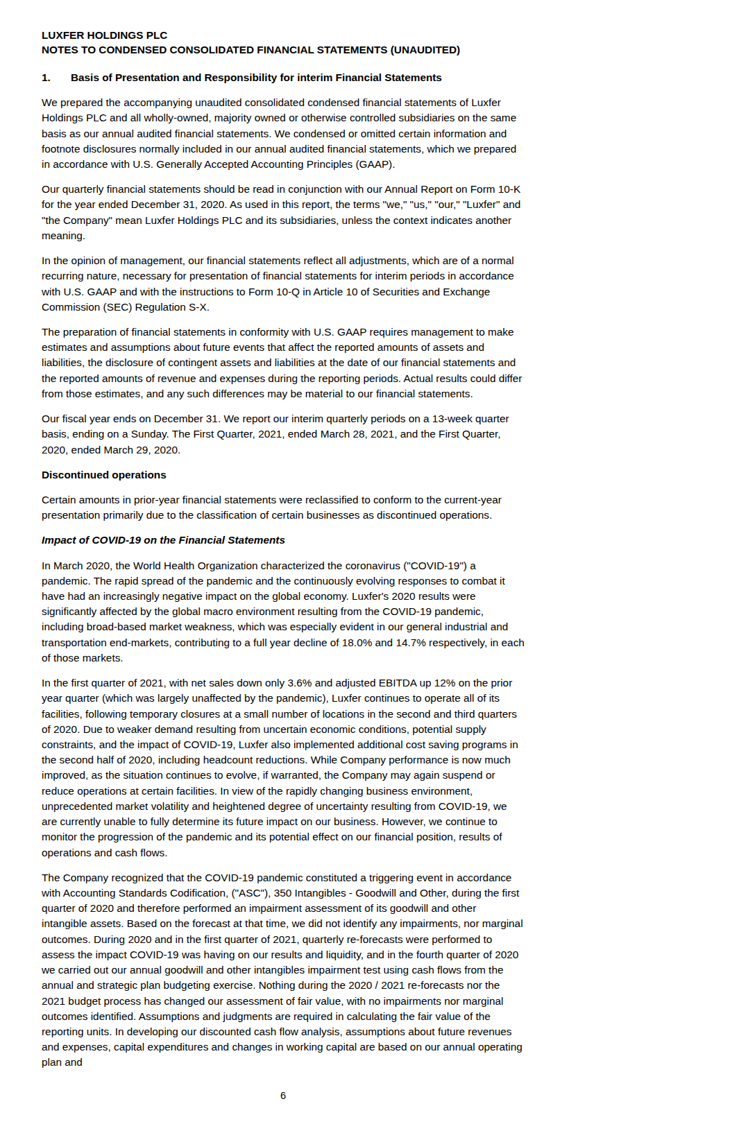LUXFER HOLDINGS PLC
NOTES TO CONDENSED CONSOLIDATED FINANCIAL STATEMENTS (UNAUDITED)
1. Basis of Presentation and Responsibility for interim Financial Statements
We prepared the accompanying unaudited consolidated condensed financial statements of Luxfer Holdings PLC and all wholly-owned, majority owned or otherwise controlled subsidiaries on the same basis as our annual audited financial statements. We condensed or omitted certain information and footnote disclosures normally included in our annual audited financial statements, which we prepared in accordance with U.S. Generally Accepted Accounting Principles (GAAP).
Our quarterly financial statements should be read in conjunction with our Annual Report on Form 10-K for the year ended December 31, 2020. As used in this report, the terms "we," "us," "our," "Luxfer" and "the Company" mean Luxfer Holdings PLC and its subsidiaries, unless the context indicates another meaning.
In the opinion of management, our financial statements reflect all adjustments, which are of a normal recurring nature, necessary for presentation of financial statements for interim periods in accordance with U.S. GAAP and with the instructions to Form 10-Q in Article 10 of Securities and Exchange Commission (SEC) Regulation S-X.
The preparation of financial statements in conformity with U.S. GAAP requires management to make estimates and assumptions about future events that affect the reported amounts of assets and liabilities, the disclosure of contingent assets and liabilities at the date of our financial statements and the reported amounts of revenue and expenses during the reporting periods. Actual results could differ from those estimates, and any such differences may be material to our financial statements.
Our fiscal year ends on December 31. We report our interim quarterly periods on a 13-week quarter basis, ending on a Sunday. The First Quarter, 2021, ended March 28, 2021, and the First Quarter, 2020, ended March 29, 2020.
Discontinued operations
Certain amounts in prior-year financial statements were reclassified to conform to the current-year presentation primarily due to the classification of certain businesses as discontinued operations.
Impact of COVID-19 on the Financial Statements
In March 2020, the World Health Organization characterized the coronavirus ("COVID-19") a pandemic. The rapid spread of the pandemic and the continuously evolving responses to combat it have had an increasingly negative impact on the global economy. Luxfer's 2020 results were significantly affected by the global macro environment resulting from the COVID-19 pandemic, including broad-based market weakness, which was especially evident in our general industrial and transportation end-markets, contributing to a full year decline of 18.0% and 14.7% respectively, in each of those markets.
In the first quarter of 2021, with net sales down only 3.6% and adjusted EBITDA up 12% on the prior year quarter (which was largely unaffected by the pandemic), Luxfer continues to operate all of its facilities, following temporary closures at a small number of locations in the second and third quarters of 2020. Due to weaker demand resulting from uncertain economic conditions, potential supply constraints, and the impact of COVID-19, Luxfer also implemented additional cost saving programs in the second half of 2020, including headcount reductions. While Company performance is now much improved, as the situation continues to evolve, if warranted, the Company may again suspend or reduce operations at certain facilities. In view of the rapidly changing business environment, unprecedented market volatility and heightened degree of uncertainty resulting from COVID-19, we are currently unable to fully determine its future impact on our business. However, we continue to monitor the progression of the pandemic and its potential effect on our financial position, results of operations and cash flows.
The Company recognized that the COVID-19 pandemic constituted a triggering event in accordance with Accounting Standards Codification, ("ASC"), 350 Intangibles - Goodwill and Other, during the first quarter of 2020 and therefore performed an impairment assessment of its goodwill and other intangible assets. Based on the forecast at that time, we did not identify any impairments, nor marginal outcomes. During 2020 and in the first quarter of 2021, quarterly re-forecasts were performed to assess the impact COVID-19 was having on our results and liquidity, and in the fourth quarter of 2020 we carried out our annual goodwill and other intangibles impairment test using cash flows from the annual and strategic plan budgeting exercise. Nothing during the 2020 / 2021 re-forecasts nor the 2021 budget process has changed our assessment of fair value, with no impairments nor marginal outcomes identified. Assumptions and judgments are required in calculating the fair value of the reporting units. In developing our discounted cash flow analysis, assumptions about future revenues and expenses, capital expenditures and changes in working capital are based on our annual operating plan and
6